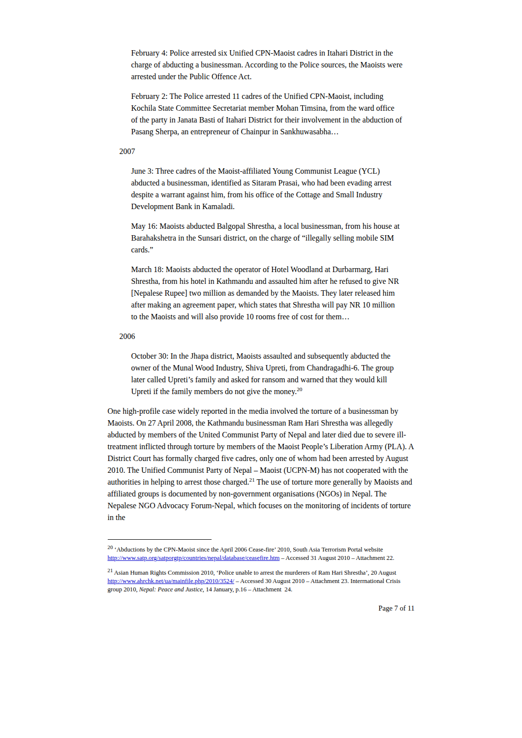February 4: Police arrested six Unified CPN-Maoist cadres in Itahari District in the charge of abducting a businessman. According to the Police sources, the Maoists were arrested under the Public Offence Act.
February 2: The Police arrested 11 cadres of the Unified CPN-Maoist, including Kochila State Committee Secretariat member Mohan Timsina, from the ward office of the party in Janata Basti of Itahari District for their involvement in the abduction of Pasang Sherpa, an entrepreneur of Chainpur in Sankhuwasabha…
2007
June 3: Three cadres of the Maoist-affiliated Young Communist League (YCL) abducted a businessman, identified as Sitaram Prasai, who had been evading arrest despite a warrant against him, from his office of the Cottage and Small Industry Development Bank in Kamaladi.
May 16: Maoists abducted Balgopal Shrestha, a local businessman, from his house at Barahakshetra in the Sunsari district, on the charge of “illegally selling mobile SIM cards.”
March 18: Maoists abducted the operator of Hotel Woodland at Durbarmarg, Hari Shrestha, from his hotel in Kathmandu and assaulted him after he refused to give NR [Nepalese Rupee] two million as demanded by the Maoists. They later released him after making an agreement paper, which states that Shrestha will pay NR 10 million to the Maoists and will also provide 10 rooms free of cost for them…
2006
October 30: In the Jhapa district, Maoists assaulted and subsequently abducted the owner of the Munal Wood Industry, Shiva Upreti, from Chandragadhi-6. The group later called Upreti’s family and asked for ransom and warned that they would kill Upreti if the family members do not give the money.20
One high-profile case widely reported in the media involved the torture of a businessman by Maoists. On 27 April 2008, the Kathmandu businessman Ram Hari Shrestha was allegedly abducted by members of the United Communist Party of Nepal and later died due to severe ill-treatment inflicted through torture by members of the Maoist People’s Liberation Army (PLA). A District Court has formally charged five cadres, only one of whom had been arrested by August 2010. The Unified Communist Party of Nepal – Maoist (UCPN-M) has not cooperated with the authorities in helping to arrest those charged.21 The use of torture more generally by Maoists and affiliated groups is documented by non-government organisations (NGOs) in Nepal. The Nepalese NGO Advocacy Forum-Nepal, which focuses on the monitoring of incidents of torture in the
20 ‘Abductions by the CPN-Maoist since the April 2006 Cease-fire’ 2010, South Asia Terrorism Portal website http://www.satp.org/satporgtp/countries/nepal/database/ceasefire.htm – Accessed 31 August 2010 – Attachment 22.
21 Asian Human Rights Commission 2010, ‘Police unable to arrest the murderers of Ram Hari Shrestha’, 20 August http://www.ahrchk.net/ua/mainfile.php/2010/3524/ – Accessed 30 August 2010 – Attachment 23. Interrnational Crisis group 2010, Nepal: Peace and Justice, 14 January, p.16 – Attachment 24.
Page 7 of 11